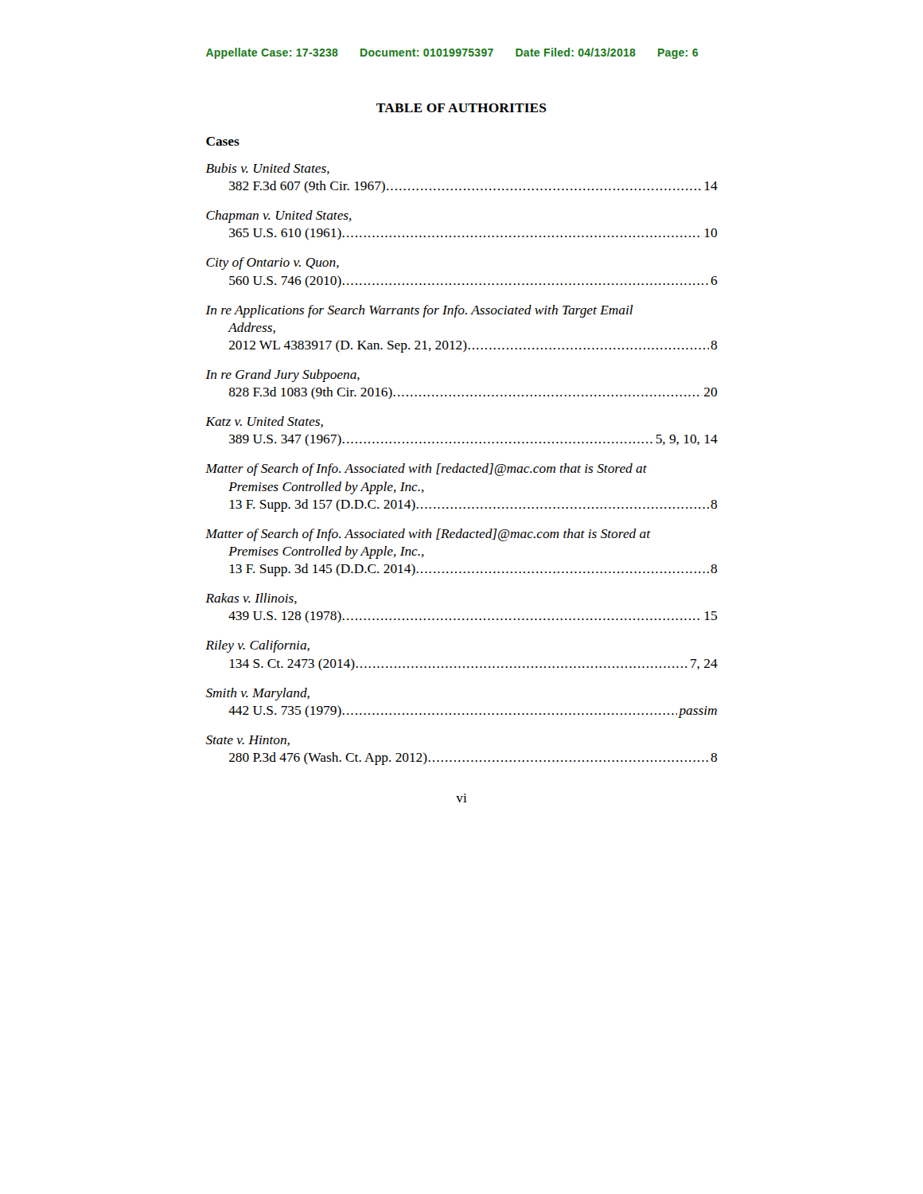Appellate Case: 17-3238 Document: 01019975397 Date Filed: 04/13/2018 Page: 6
TABLE OF AUTHORITIES
Cases
Bubis v. United States, 382 F.3d 607 (9th Cir. 1967)................................................................................ 14
Chapman v. United States, 365 U.S. 610 (1961)............................................................................................. 10
City of Ontario v. Quon, 560 U.S. 746 (2010)............................................................................................... 6
In re Applications for Search Warrants for Info. Associated with Target Email Address, 2012 WL 4383917 (D. Kan. Sep. 21, 2012)........................................................... 8
In re Grand Jury Subpoena, 828 F.3d 1083 (9th Cir. 2016)............................................................................ 20
Katz v. United States, 389 U.S. 347 (1967).............................................................................. 5, 9, 10, 14
Matter of Search of Info. Associated with [redacted]@mac.com that is Stored at Premises Controlled by Apple, Inc., 13 F. Supp. 3d 157 (D.D.C. 2014)......................................................................... 8
Matter of Search of Info. Associated with [Redacted]@mac.com that is Stored at Premises Controlled by Apple, Inc., 13 F. Supp. 3d 145 (D.D.C. 2014)......................................................................... 8
Rakas v. Illinois, 439 U.S. 128 (1978)............................................................................................. 15
Riley v. California, 134 S. Ct. 2473 (2014)................................................................................. 7, 24
Smith v. Maryland, 442 U.S. 735 (1979)..................................................................................... passim
State v. Hinton, 280 P.3d 476 (Wash. Ct. App. 2012)..................................................................... 8
vi